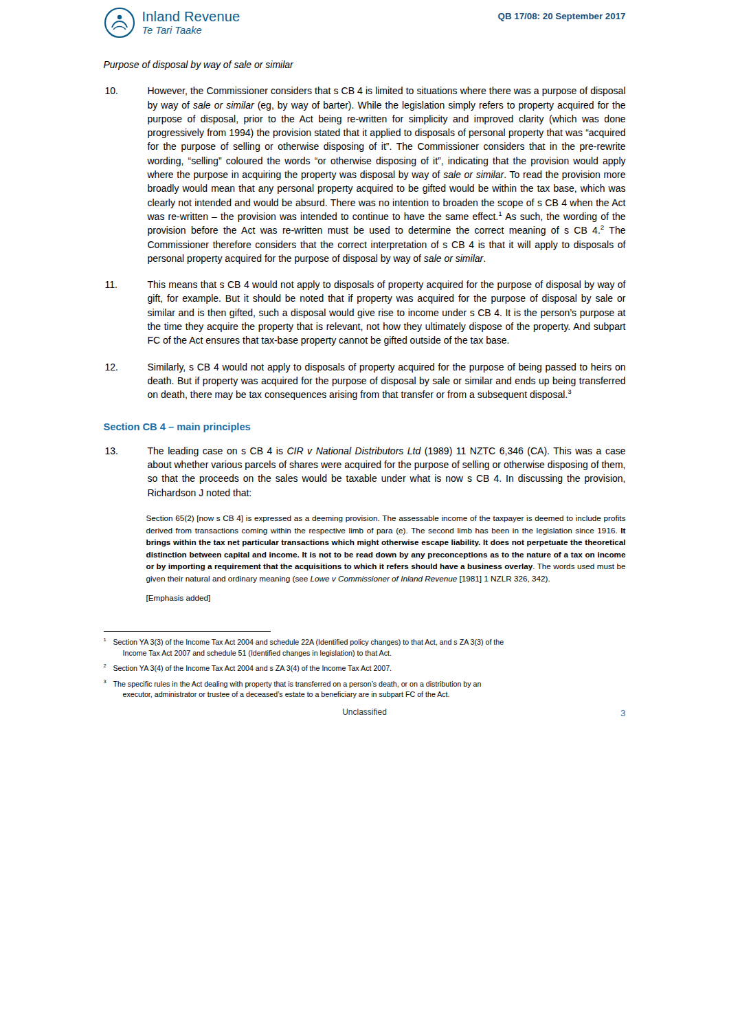Inland Revenue
Te Tari Taake
QB 17/08: 20 September 2017
Purpose of disposal by way of sale or similar
10.
However, the Commissioner considers that s CB 4 is limited to situations where there was a purpose of disposal by way of sale or similar (eg, by way of barter). While the legislation simply refers to property acquired for the purpose of disposal, prior to the Act being re-written for simplicity and improved clarity (which was done progressively from 1994) the provision stated that it applied to disposals of personal property that was “acquired for the purpose of selling or otherwise disposing of it”. The Commissioner considers that in the pre-rewrite wording, “selling” coloured the words “or otherwise disposing of it”, indicating that the provision would apply where the purpose in acquiring the property was disposal by way of sale or similar. To read the provision more broadly would mean that any personal property acquired to be gifted would be within the tax base, which was clearly not intended and would be absurd. There was no intention to broaden the scope of s CB 4 when the Act was re-written – the provision was intended to continue to have the same effect.1 As such, the wording of the provision before the Act was re-written must be used to determine the correct meaning of s CB 4.2 The Commissioner therefore considers that the correct interpretation of s CB 4 is that it will apply to disposals of personal property acquired for the purpose of disposal by way of sale or similar.
11.
This means that s CB 4 would not apply to disposals of property acquired for the purpose of disposal by way of gift, for example. But it should be noted that if property was acquired for the purpose of disposal by sale or similar and is then gifted, such a disposal would give rise to income under s CB 4. It is the person’s purpose at the time they acquire the property that is relevant, not how they ultimately dispose of the property. And subpart FC of the Act ensures that tax-base property cannot be gifted outside of the tax base.
12.
Similarly, s CB 4 would not apply to disposals of property acquired for the purpose of being passed to heirs on death. But if property was acquired for the purpose of disposal by sale or similar and ends up being transferred on death, there may be tax consequences arising from that transfer or from a subsequent disposal.3
Section CB 4 – main principles
13.
The leading case on s CB 4 is CIR v National Distributors Ltd (1989) 11 NZTC 6,346 (CA). This was a case about whether various parcels of shares were acquired for the purpose of selling or otherwise disposing of them, so that the proceeds on the sales would be taxable under what is now s CB 4. In discussing the provision, Richardson J noted that:
Section 65(2) [now s CB 4] is expressed as a deeming provision. The assessable income of the taxpayer is deemed to include profits derived from transactions coming within the respective limb of para (e). The second limb has been in the legislation since 1916. It brings within the tax net particular transactions which might otherwise escape liability. It does not perpetuate the theoretical distinction between capital and income. It is not to be read down by any preconceptions as to the nature of a tax on income or by importing a requirement that the acquisitions to which it refers should have a business overlay. The words used must be given their natural and ordinary meaning (see Lowe v Commissioner of Inland Revenue [1981] 1 NZLR 326, 342).
[Emphasis added]
1 Section YA 3(3) of the Income Tax Act 2004 and schedule 22A (Identified policy changes) to that Act, and s ZA 3(3) of the Income Tax Act 2007 and schedule 51 (Identified changes in legislation) to that Act.
2 Section YA 3(4) of the Income Tax Act 2004 and s ZA 3(4) of the Income Tax Act 2007.
3 The specific rules in the Act dealing with property that is transferred on a person’s death, or on a distribution by an executor, administrator or trustee of a deceased’s estate to a beneficiary are in subpart FC of the Act.
Unclassified 3